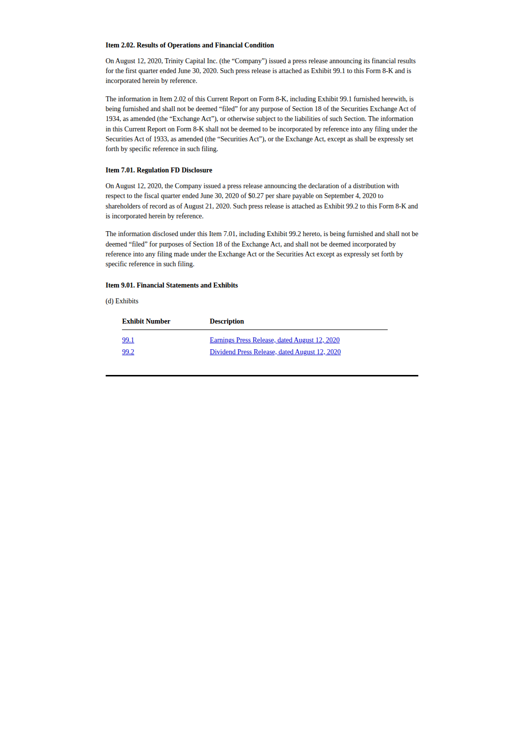Item 2.02. Results of Operations and Financial Condition
On August 12, 2020, Trinity Capital Inc. (the “Company”) issued a press release announcing its financial results for the first quarter ended June 30, 2020. Such press release is attached as Exhibit 99.1 to this Form 8-K and is incorporated herein by reference.
The information in Item 2.02 of this Current Report on Form 8-K, including Exhibit 99.1 furnished herewith, is being furnished and shall not be deemed “filed” for any purpose of Section 18 of the Securities Exchange Act of 1934, as amended (the “Exchange Act”), or otherwise subject to the liabilities of such Section. The information in this Current Report on Form 8-K shall not be deemed to be incorporated by reference into any filing under the Securities Act of 1933, as amended (the “Securities Act”), or the Exchange Act, except as shall be expressly set forth by specific reference in such filing.
Item 7.01. Regulation FD Disclosure
On August 12, 2020, the Company issued a press release announcing the declaration of a distribution with respect to the fiscal quarter ended June 30, 2020 of $0.27 per share payable on September 4, 2020 to shareholders of record as of August 21, 2020. Such press release is attached as Exhibit 99.2 to this Form 8-K and is incorporated herein by reference.
The information disclosed under this Item 7.01, including Exhibit 99.2 hereto, is being furnished and shall not be deemed “filed” for purposes of Section 18 of the Exchange Act, and shall not be deemed incorporated by reference into any filing made under the Exchange Act or the Securities Act except as expressly set forth by specific reference in such filing.
Item 9.01. Financial Statements and Exhibits
(d) Exhibits
| Exhibit Number | Description |
| --- | --- |
| 99.1 | Earnings Press Release, dated August 12, 2020 |
| 99.2 | Dividend Press Release, dated August 12, 2020 |